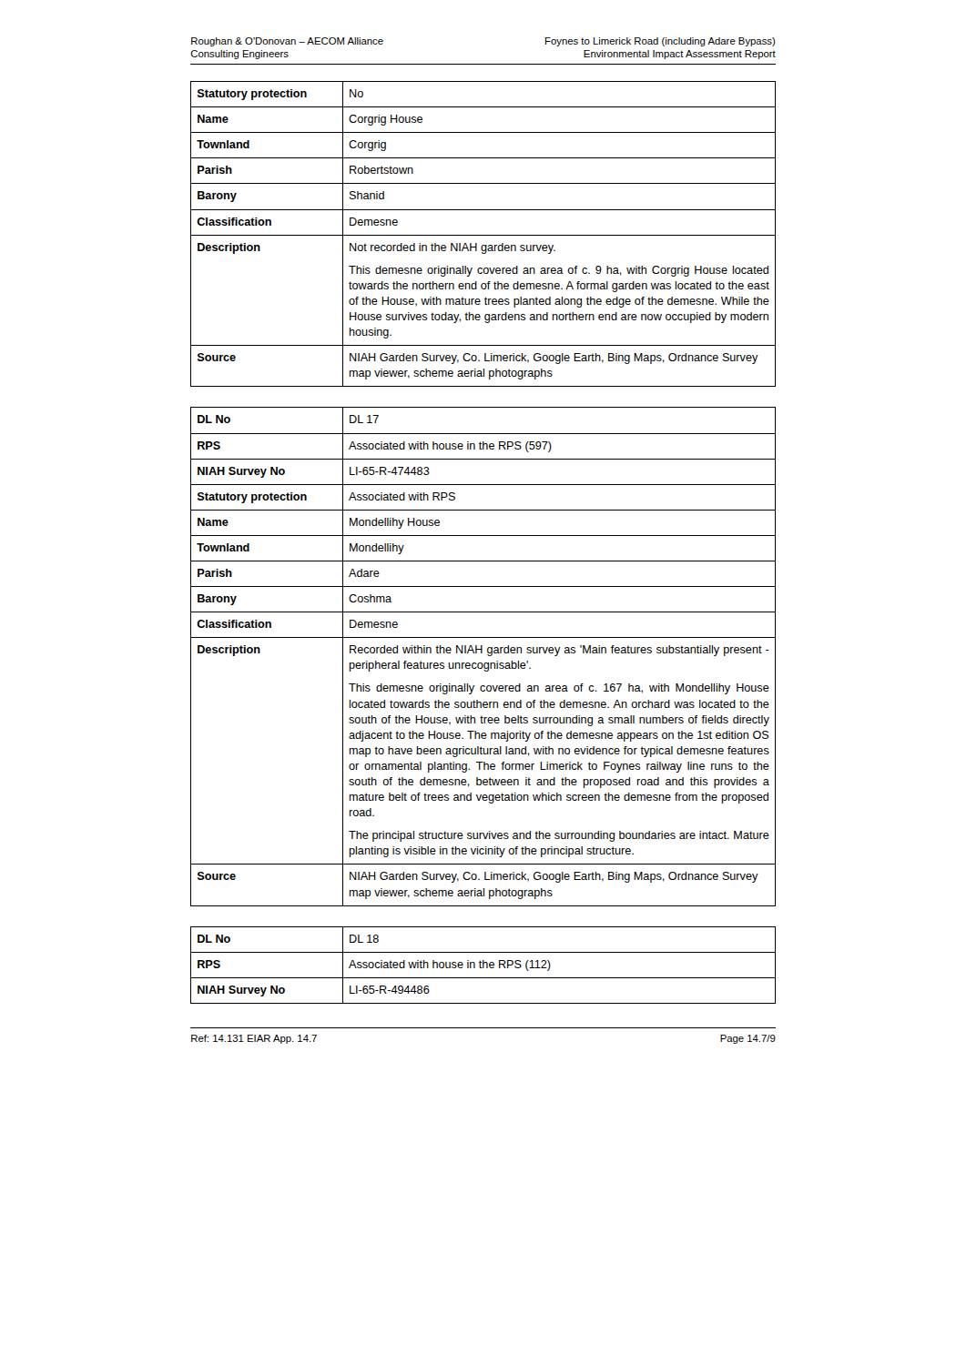Roughan & O'Donovan – AECOM Alliance
Consulting Engineers
Foynes to Limerick Road (including Adare Bypass)
Environmental Impact Assessment Report
| Statutory protection | No |
| Name | Corgrig House |
| Townland | Corgrig |
| Parish | Robertstown |
| Barony | Shanid |
| Classification | Demesne |
| Description | Not recorded in the NIAH garden survey. This demesne originally covered an area of c. 9 ha, with Corgrig House located towards the northern end of the demesne. A formal garden was located to the east of the House, with mature trees planted along the edge of the demesne. While the House survives today, the gardens and northern end are now occupied by modern housing. |
| Source | NIAH Garden Survey, Co. Limerick, Google Earth, Bing Maps, Ordnance Survey map viewer, scheme aerial photographs |
| DL No | DL 17 |
| RPS | Associated with house in the RPS (597) |
| NIAH Survey No | LI-65-R-474483 |
| Statutory protection | Associated with RPS |
| Name | Mondellihy House |
| Townland | Mondellihy |
| Parish | Adare |
| Barony | Coshma |
| Classification | Demesne |
| Description | Recorded within the NIAH garden survey as 'Main features substantially present - peripheral features unrecognisable'. This demesne originally covered an area of c. 167 ha, with Mondellihy House located towards the southern end of the demesne. An orchard was located to the south of the House, with tree belts surrounding a small numbers of fields directly adjacent to the House. The majority of the demesne appears on the 1st edition OS map to have been agricultural land, with no evidence for typical demesne features or ornamental planting. The former Limerick to Foynes railway line runs to the south of the demesne, between it and the proposed road and this provides a mature belt of trees and vegetation which screen the demesne from the proposed road. The principal structure survives and the surrounding boundaries are intact. Mature planting is visible in the vicinity of the principal structure. |
| Source | NIAH Garden Survey, Co. Limerick, Google Earth, Bing Maps, Ordnance Survey map viewer, scheme aerial photographs |
| DL No | DL 18 |
| RPS | Associated with house in the RPS (112) |
| NIAH Survey No | LI-65-R-494486 |
Ref: 14.131 EIAR App. 14.7
Page 14.7/9